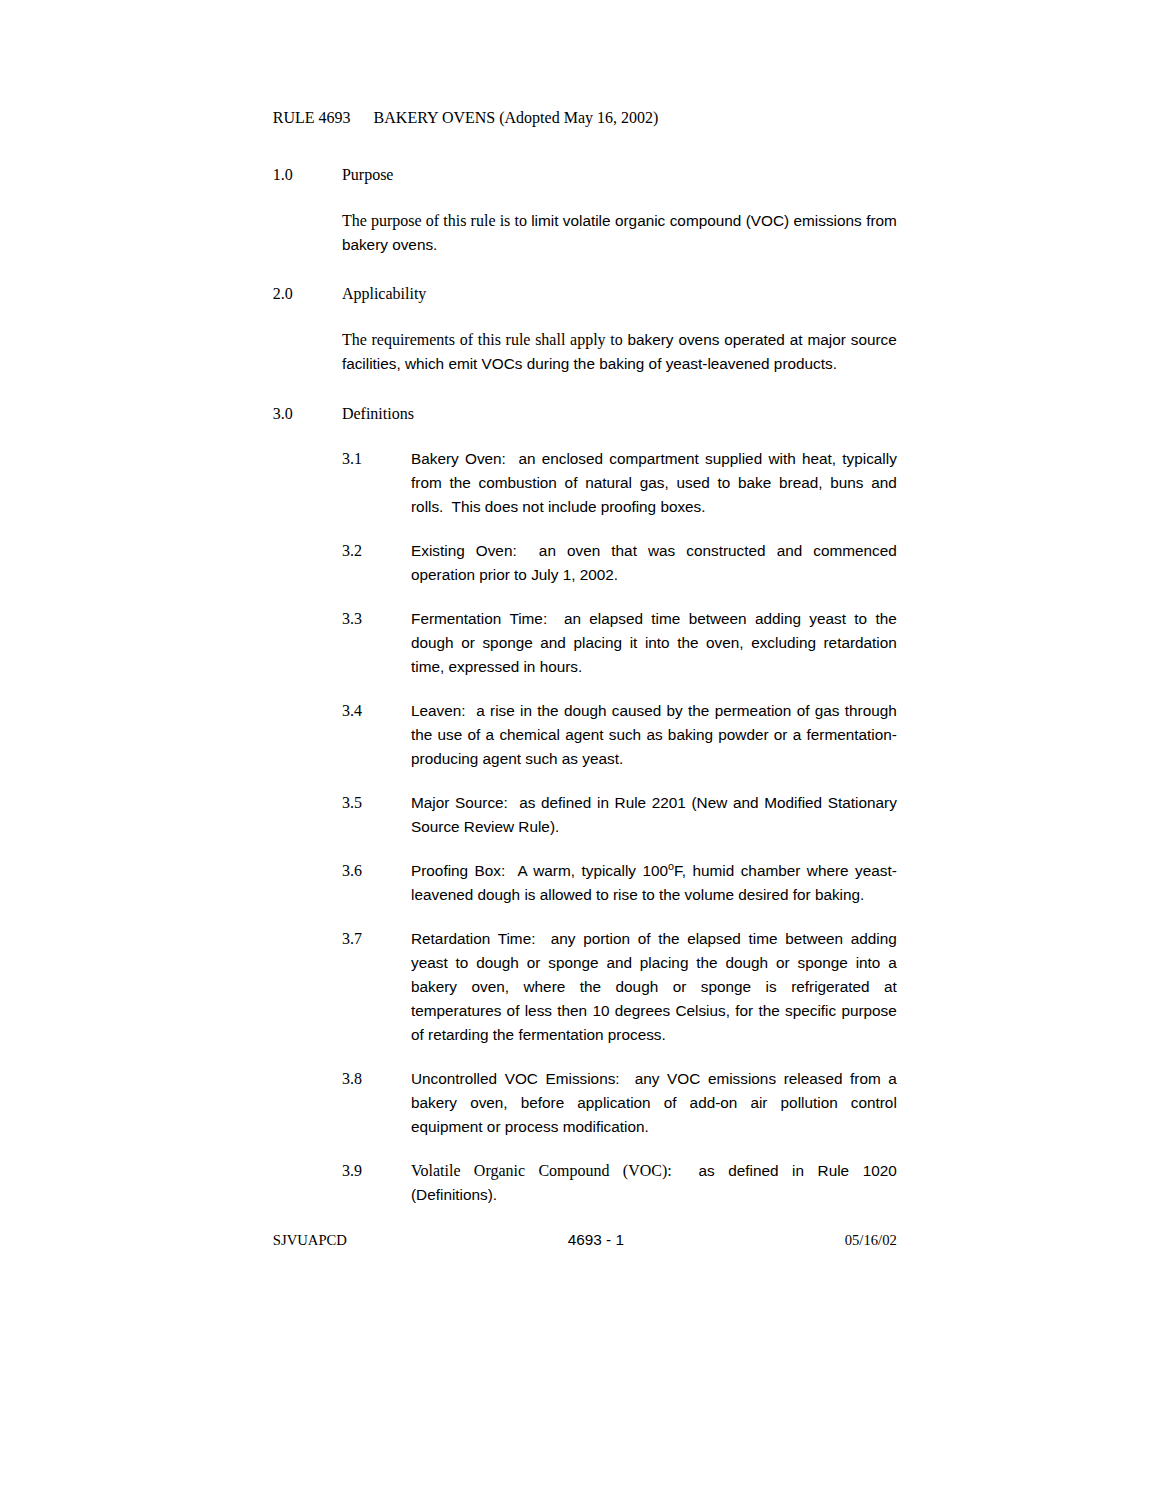RULE 4693 BAKERY OVENS (Adopted May 16, 2002)
1.0 Purpose
The purpose of this rule is to limit volatile organic compound (VOC) emissions from bakery ovens.
2.0 Applicability
The requirements of this rule shall apply to bakery ovens operated at major source facilities, which emit VOCs during the baking of yeast-leavened products.
3.0 Definitions
3.1 Bakery Oven: an enclosed compartment supplied with heat, typically from the combustion of natural gas, used to bake bread, buns and rolls. This does not include proofing boxes.
3.2 Existing Oven: an oven that was constructed and commenced operation prior to July 1, 2002.
3.3 Fermentation Time: an elapsed time between adding yeast to the dough or sponge and placing it into the oven, excluding retardation time, expressed in hours.
3.4 Leaven: a rise in the dough caused by the permeation of gas through the use of a chemical agent such as baking powder or a fermentation-producing agent such as yeast.
3.5 Major Source: as defined in Rule 2201 (New and Modified Stationary Source Review Rule).
3.6 Proofing Box: A warm, typically 100oF, humid chamber where yeast-leavened dough is allowed to rise to the volume desired for baking.
3.7 Retardation Time: any portion of the elapsed time between adding yeast to dough or sponge and placing the dough or sponge into a bakery oven, where the dough or sponge is refrigerated at temperatures of less then 10 degrees Celsius, for the specific purpose of retarding the fermentation process.
3.8 Uncontrolled VOC Emissions: any VOC emissions released from a bakery oven, before application of add-on air pollution control equipment or process modification.
3.9 Volatile Organic Compound (VOC): as defined in Rule 1020 (Definitions).
SJVUAPCD 05/16/02
4693 - 1